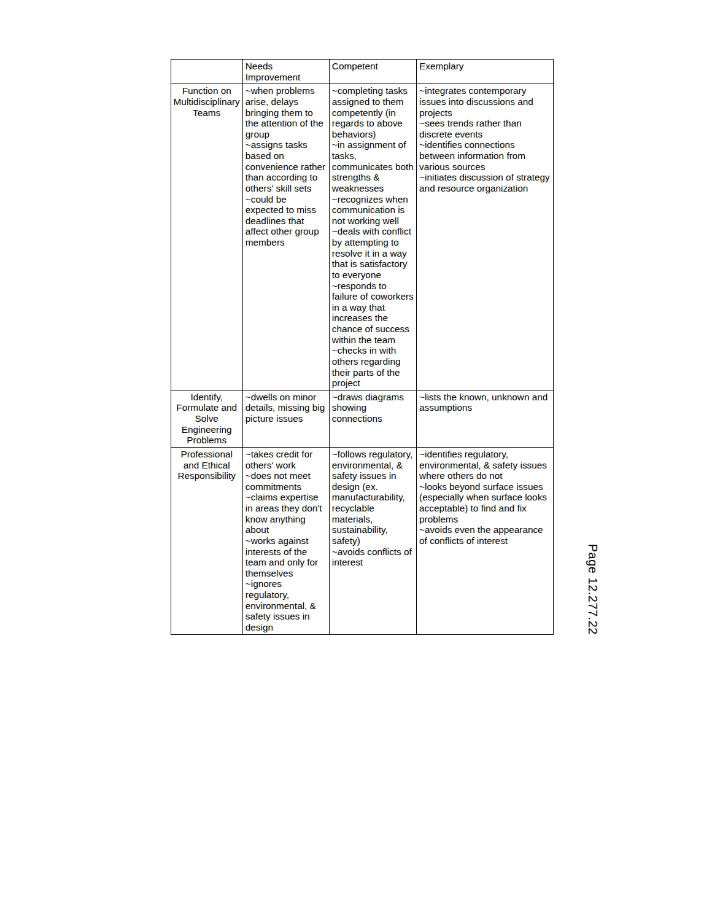| | Needs Improvement | Competent | Exemplary |
| --- | --- | --- | --- |
| Function on Multidisciplinary Teams | ~when problems arise, delays bringing them to the attention of the group ~assigns tasks based on convenience rather than according to others' skill sets ~could be expected to miss deadlines that affect other group members | ~completing tasks assigned to them competently (in regards to above behaviors) ~in assignment of tasks, communicates both strengths & weaknesses ~recognizes when communication is not working well ~deals with conflict by attempting to resolve it in a way that is satisfactory to everyone ~responds to failure of coworkers in a way that increases the chance of success within the team ~checks in with others regarding their parts of the project | ~integrates contemporary issues into discussions and projects ~sees trends rather than discrete events ~identifies connections between information from various sources ~initiates discussion of strategy and resource organization |
| Identify, Formulate and Solve Engineering Problems | ~dwells on minor details, missing big picture issues | ~draws diagrams showing connections | ~lists the known, unknown and assumptions |
| Professional and Ethical Responsibility | ~takes credit for others' work ~does not meet commitments ~claims expertise in areas they don't know anything about ~works against interests of the team and only for themselves ~ignores regulatory, environmental, & safety issues in design | ~follows regulatory, environmental, & safety issues in design (ex. manufacturability, recyclable materials, sustainability, safety) ~avoids conflicts of interest | ~identifies regulatory, environmental, & safety issues where others do not ~looks beyond surface issues (especially when surface looks acceptable) to find and fix problems ~avoids even the appearance of conflicts of interest |
Page 12.277.22